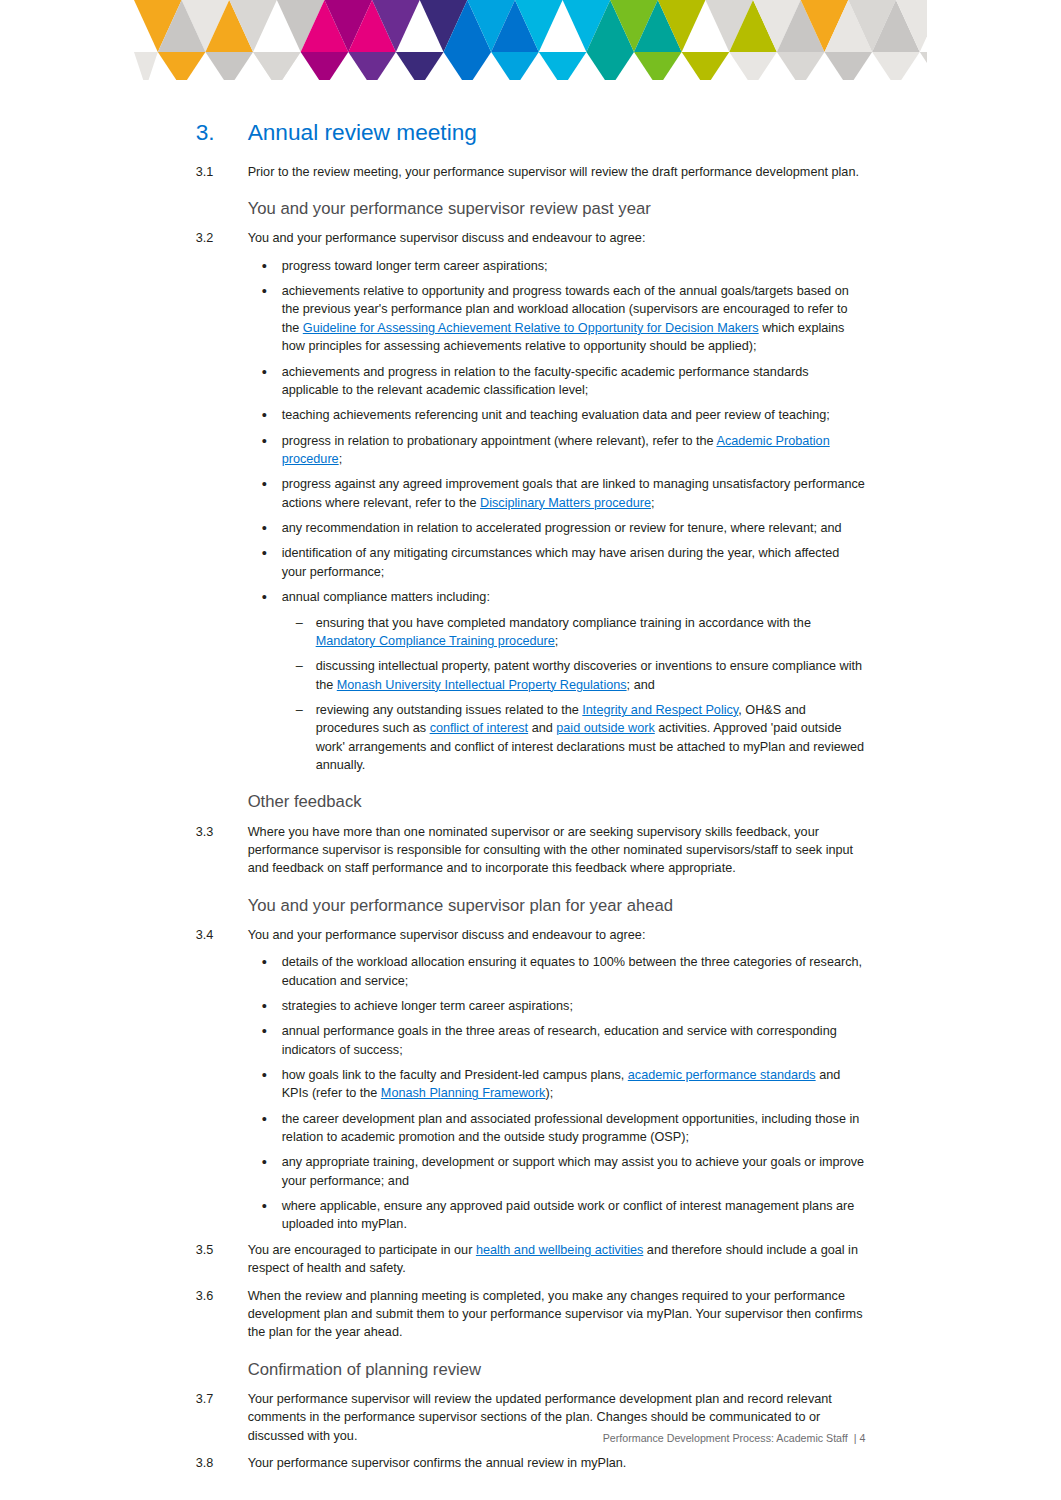3. Annual review meeting
3.1 Prior to the review meeting, your performance supervisor will review the draft performance development plan.
You and your performance supervisor review past year
3.2 You and your performance supervisor discuss and endeavour to agree:
progress toward longer term career aspirations;
achievements relative to opportunity and progress towards each of the annual goals/targets based on the previous year's performance plan and workload allocation (supervisors are encouraged to refer to the Guideline for Assessing Achievement Relative to Opportunity for Decision Makers which explains how principles for assessing achievements relative to opportunity should be applied);
achievements and progress in relation to the faculty-specific academic performance standards applicable to the relevant academic classification level;
teaching achievements referencing unit and teaching evaluation data and peer review of teaching;
progress in relation to probationary appointment (where relevant), refer to the Academic Probation procedure;
progress against any agreed improvement goals that are linked to managing unsatisfactory performance actions where relevant, refer to the Disciplinary Matters procedure;
any recommendation in relation to accelerated progression or review for tenure, where relevant; and
identification of any mitigating circumstances which may have arisen during the year, which affected your performance;
annual compliance matters including:
ensuring that you have completed mandatory compliance training in accordance with the Mandatory Compliance Training procedure;
discussing intellectual property, patent worthy discoveries or inventions to ensure compliance with the Monash University Intellectual Property Regulations; and
reviewing any outstanding issues related to the Integrity and Respect Policy, OH&S and procedures such as conflict of interest and paid outside work activities. Approved 'paid outside work' arrangements and conflict of interest declarations must be attached to myPlan and reviewed annually.
Other feedback
3.3 Where you have more than one nominated supervisor or are seeking supervisory skills feedback, your performance supervisor is responsible for consulting with the other nominated supervisors/staff to seek input and feedback on staff performance and to incorporate this feedback where appropriate.
You and your performance supervisor plan for year ahead
3.4 You and your performance supervisor discuss and endeavour to agree:
details of the workload allocation ensuring it equates to 100% between the three categories of research, education and service;
strategies to achieve longer term career aspirations;
annual performance goals in the three areas of research, education and service with corresponding indicators of success;
how goals link to the faculty and President-led campus plans, academic performance standards and KPIs (refer to the Monash Planning Framework);
the career development plan and associated professional development opportunities, including those in relation to academic promotion and the outside study programme (OSP);
any appropriate training, development or support which may assist you to achieve your goals or improve your performance; and
where applicable, ensure any approved paid outside work or conflict of interest management plans are uploaded into myPlan.
3.5 You are encouraged to participate in our health and wellbeing activities and therefore should include a goal in respect of health and safety.
3.6 When the review and planning meeting is completed, you make any changes required to your performance development plan and submit them to your performance supervisor via myPlan. Your supervisor then confirms the plan for the year ahead.
Confirmation of planning review
3.7 Your performance supervisor will review the updated performance development plan and record relevant comments in the performance supervisor sections of the plan. Changes should be communicated to or discussed with you.
3.8 Your performance supervisor confirms the annual review in myPlan.
Performance Development Process: Academic Staff | 4